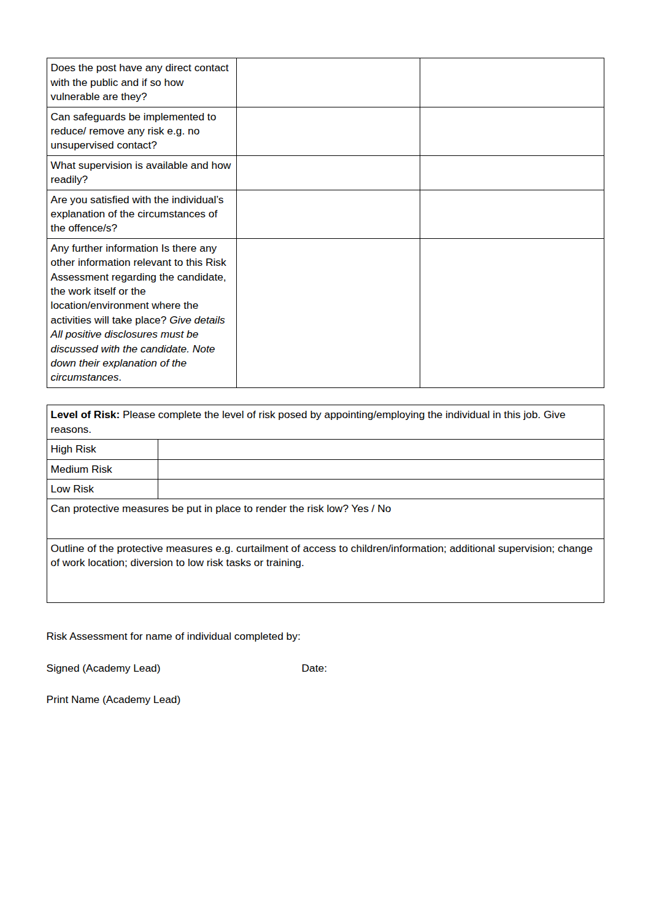| Does the post have any direct contact with the public and if so how vulnerable are they? | | |
| Can safeguards be implemented to reduce/ remove any risk e.g. no unsupervised contact? | | |
| What supervision is available and how readily? | | |
| Are you satisfied with the individual’s explanation of the circumstances of the offence/s? | | |
| Any further information Is there any other information relevant to this Risk Assessment regarding the candidate, the work itself or the location/environment where the activities will take place? Give details All positive disclosures must be discussed with the candidate. Note down their explanation of the circumstances . | | |
| Level of Risk: Please complete the level of risk posed by appointing/employing the individual in this job. Give reasons. |
| High Risk | |
| Medium Risk | |
| Low Risk | |
| Can protective measures be put in place to render the risk low? Yes / No |
| Outline of the protective measures e.g. curtailment of access to children/information; additional supervision; change of work location; diversion to low risk tasks or training. |
Risk Assessment for name of individual completed by:
Signed (Academy Lead) Date:
Print Name (Academy Lead)